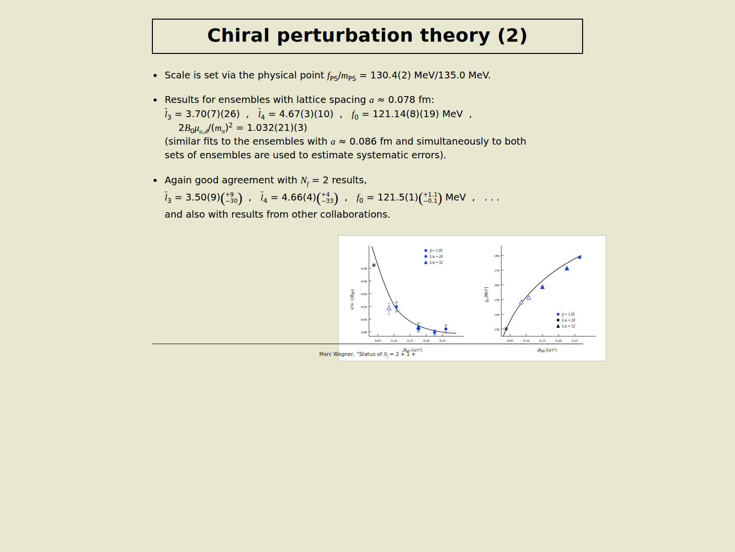Chiral perturbation theory (2)
Scale is set via the physical point fPS/mPS = 130.4(2) MeV/135.0 MeV.
Results for ensembles with lattice spacing a ≈ 0.078 fm: l3 = 3.70(7)(26) , l4 = 4.67(3)(10) , f0 = 121.14(8)(19) MeV , 2B0μu,d/(mπ)2 = 1.032(21)(3) (similar fits to the ensembles with a ≈ 0.086 fm and simultaneously to both sets of ensembles are used to estimate systematic errors).
Again good agreement with Nf = 2 results, l3 = 3.50(9)(+9
−30) , l4 = 4.66(4)(+4
−33) , f0 = 121.5(1)(+1.1
−0.1) MeV , . . . and also with results from other collaborations.
0.88 0.90 0.92 0.94 0.96 0.98 0.05 0.10 0.15 0.20 0.25 m2PS / (2B0μl) 2B0μl [GeV2] β = 1.95 L/a = 24 L/a = 32 130 140 150 160 170 180 0.05 0.10 0.15 0.20 0.25 fPS [MeV] 2B0μl [GeV2] β = 1.95 L/a = 24 L/a = 32
Marc Wagner, “Status of Nf = 2 + 1 +